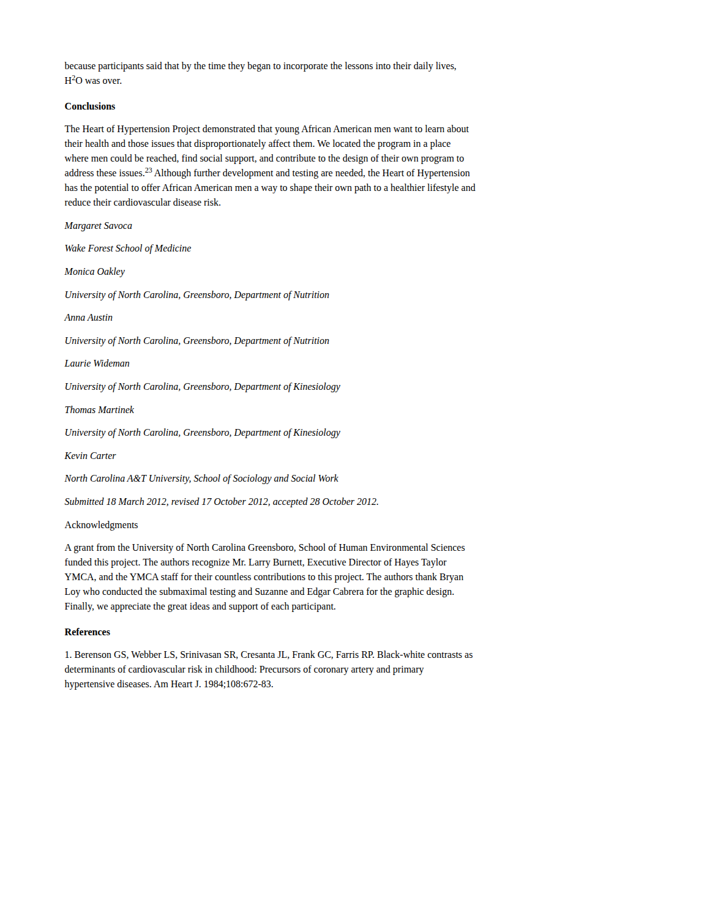because participants said that by the time they began to incorporate the lessons into their daily lives, H2O was over.
Conclusions
The Heart of Hypertension Project demonstrated that young African American men want to learn about their health and those issues that disproportionately affect them. We located the program in a place where men could be reached, find social support, and contribute to the design of their own program to address these issues.23 Although further development and testing are needed, the Heart of Hypertension has the potential to offer African American men a way to shape their own path to a healthier lifestyle and reduce their cardiovascular disease risk.
Margaret Savoca
Wake Forest School of Medicine
Monica Oakley
University of North Carolina, Greensboro, Department of Nutrition
Anna Austin
University of North Carolina, Greensboro, Department of Nutrition
Laurie Wideman
University of North Carolina, Greensboro, Department of Kinesiology
Thomas Martinek
University of North Carolina, Greensboro, Department of Kinesiology
Kevin Carter
North Carolina A&T University, School of Sociology and Social Work
Submitted 18 March 2012, revised 17 October 2012, accepted 28 October 2012.
Acknowledgments
A grant from the University of North Carolina Greensboro, School of Human Environmental Sciences funded this project. The authors recognize Mr. Larry Burnett, Executive Director of Hayes Taylor YMCA, and the YMCA staff for their countless contributions to this project. The authors thank Bryan Loy who conducted the submaximal testing and Suzanne and Edgar Cabrera for the graphic design. Finally, we appreciate the great ideas and support of each participant.
References
1. Berenson GS, Webber LS, Srinivasan SR, Cresanta JL, Frank GC, Farris RP. Black-white contrasts as determinants of cardiovascular risk in childhood: Precursors of coronary artery and primary hypertensive diseases. Am Heart J. 1984;108:672-83.